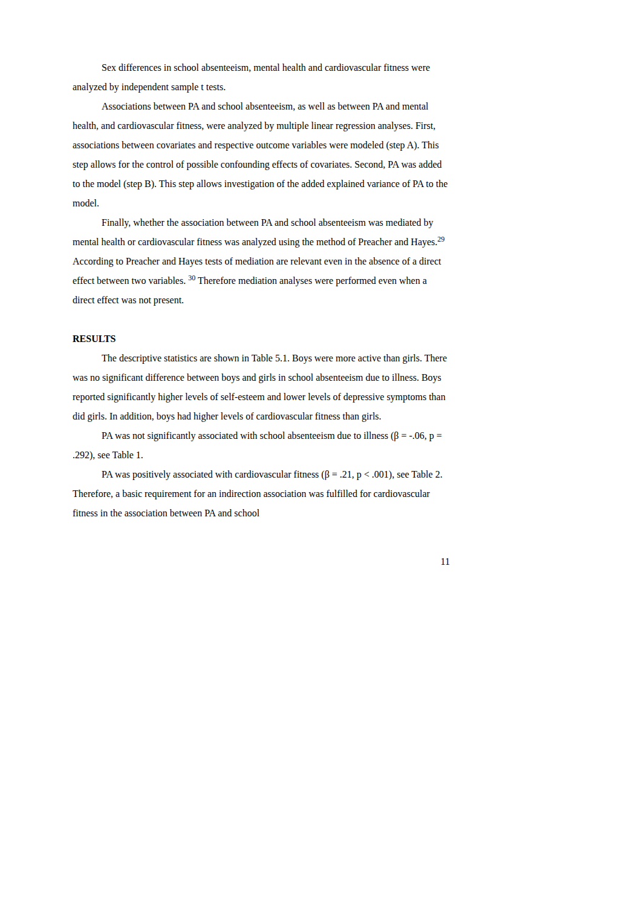Sex differences in school absenteeism, mental health and cardiovascular fitness were analyzed by independent sample t tests.
Associations between PA and school absenteeism, as well as between PA and mental health, and cardiovascular fitness, were analyzed by multiple linear regression analyses. First, associations between covariates and respective outcome variables were modeled (step A). This step allows for the control of possible confounding effects of covariates. Second, PA was added to the model (step B). This step allows investigation of the added explained variance of PA to the model.
Finally, whether the association between PA and school absenteeism was mediated by mental health or cardiovascular fitness was analyzed using the method of Preacher and Hayes.29 According to Preacher and Hayes tests of mediation are relevant even in the absence of a direct effect between two variables. 30 Therefore mediation analyses were performed even when a direct effect was not present.
Results
The descriptive statistics are shown in Table 5.1. Boys were more active than girls. There was no significant difference between boys and girls in school absenteeism due to illness. Boys reported significantly higher levels of self-esteem and lower levels of depressive symptoms than did girls. In addition, boys had higher levels of cardiovascular fitness than girls.
PA was not significantly associated with school absenteeism due to illness (β = -.06, p = .292), see Table 1.
PA was positively associated with cardiovascular fitness (β = .21, p < .001), see Table 2. Therefore, a basic requirement for an indirection association was fulfilled for cardiovascular fitness in the association between PA and school
11